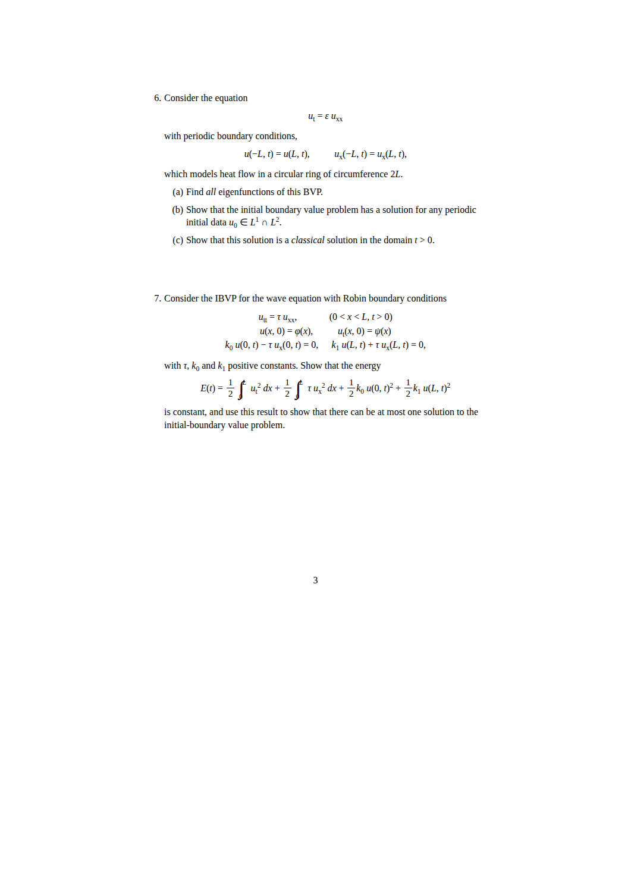6. Consider the equation
ut = ε uxx
with periodic boundary conditions,
u(−L, t) = u(L, t), ux(−L, t) = ux(L, t),
which models heat flow in a circular ring of circumference 2L.
(a) Find all eigenfunctions of this BVP.
(b) Show that the initial boundary value problem has a solution for any periodic initial data u0 ∈ L1 ∩ L2.
(c) Show that this solution is a classical solution in the domain t > 0.
7. Consider the IBVP for the wave equation with Robin boundary conditions
utt = τ uxx, (0 < x < L, t > 0) u(x, 0) = φ(x), ut(x, 0) = ψ(x) k0 u(0, t) − τ ux(0, t) = 0, k1 u(L, t) + τ ux(L, t) = 0,
with τ, k0 and k1 positive constants. Show that the energy
E(t) = 12 L∫0 ut2 dx + 12 L∫0 τ ux2 dx + 12 k0 u(0, t)2 + 12 k1 u(L, t)2
is constant, and use this result to show that there can be at most one solution to the initial-boundary value problem.
3